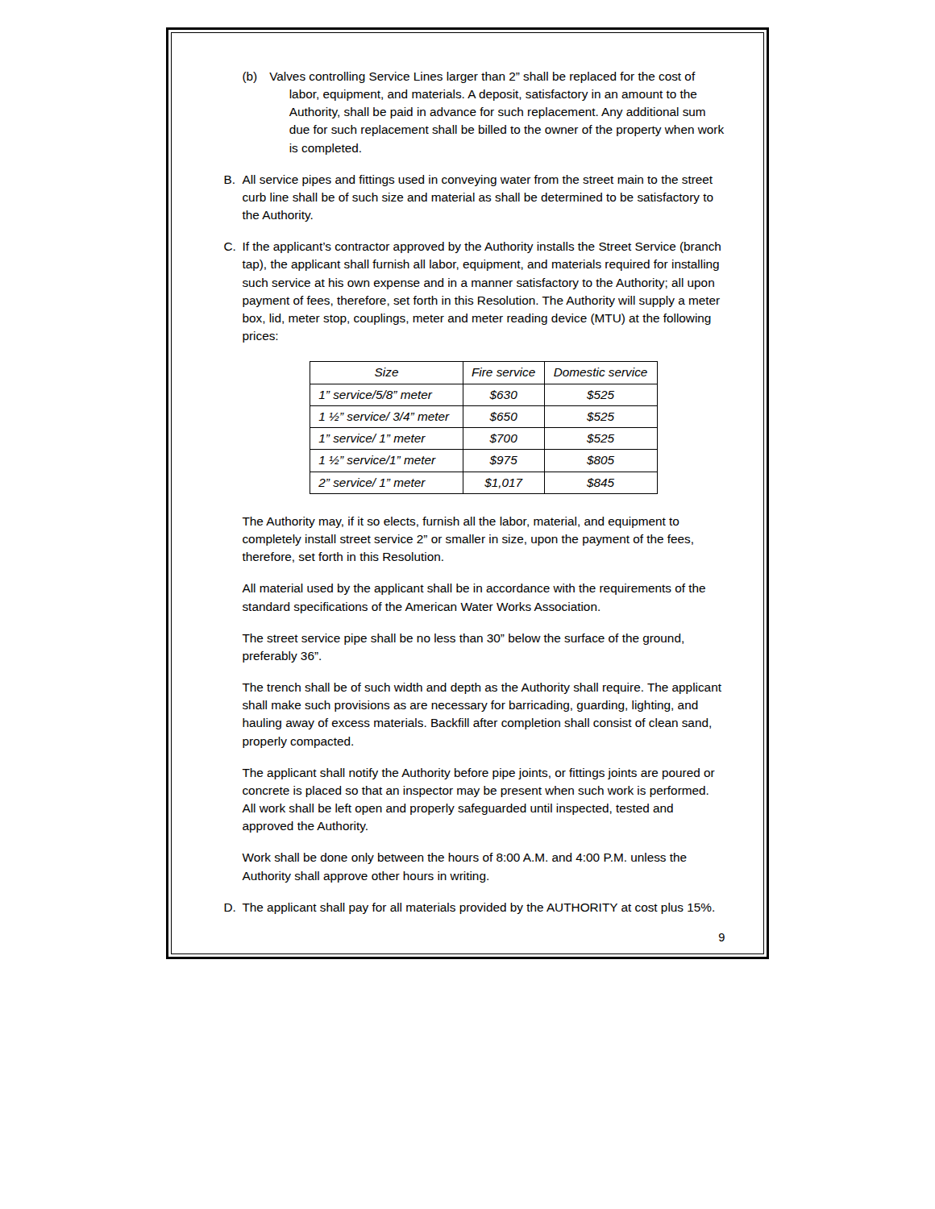(b)
Valves controlling Service Lines larger than 2” shall be replaced for the cost of labor, equipment, and materials. A deposit, satisfactory in an amount to the Authority, shall be paid in advance for such replacement. Any additional sum due for such replacement shall be billed to the owner of the property when work is completed.
B.
All service pipes and fittings used in conveying water from the street main to the street curb line shall be of such size and material as shall be determined to be satisfactory to the Authority.
C.
If the applicant’s contractor approved by the Authority installs the Street Service (branch tap), the applicant shall furnish all labor, equipment, and materials required for installing such service at his own expense and in a manner satisfactory to the Authority; all upon payment of fees, therefore, set forth in this Resolution. The Authority will supply a meter box, lid, meter stop, couplings, meter and meter reading device (MTU) at the following prices:
| Size | Fire service | Domestic service |
| --- | --- | --- |
| 1” service/5/8” meter | $630 | $525 |
| 1 ½” service/ 3/4” meter | $650 | $525 |
| 1” service/ 1” meter | $700 | $525 |
| 1 ½” service/1” meter | $975 | $805 |
| 2” service/ 1” meter | $1,017 | $845 |
The Authority may, if it so elects, furnish all the labor, material, and equipment to completely install street service 2” or smaller in size, upon the payment of the fees, therefore, set forth in this Resolution.
All material used by the applicant shall be in accordance with the requirements of the standard specifications of the American Water Works Association.
The street service pipe shall be no less than 30” below the surface of the ground, preferably 36”.
The trench shall be of such width and depth as the Authority shall require. The applicant shall make such provisions as are necessary for barricading, guarding, lighting, and hauling away of excess materials. Backfill after completion shall consist of clean sand, properly compacted.
The applicant shall notify the Authority before pipe joints, or fittings joints are poured or concrete is placed so that an inspector may be present when such work is performed. All work shall be left open and properly safeguarded until inspected, tested and approved the Authority.
Work shall be done only between the hours of 8:00 A.M. and 4:00 P.M. unless the Authority shall approve other hours in writing.
D.
The applicant shall pay for all materials provided by the AUTHORITY at cost plus 15%.
9